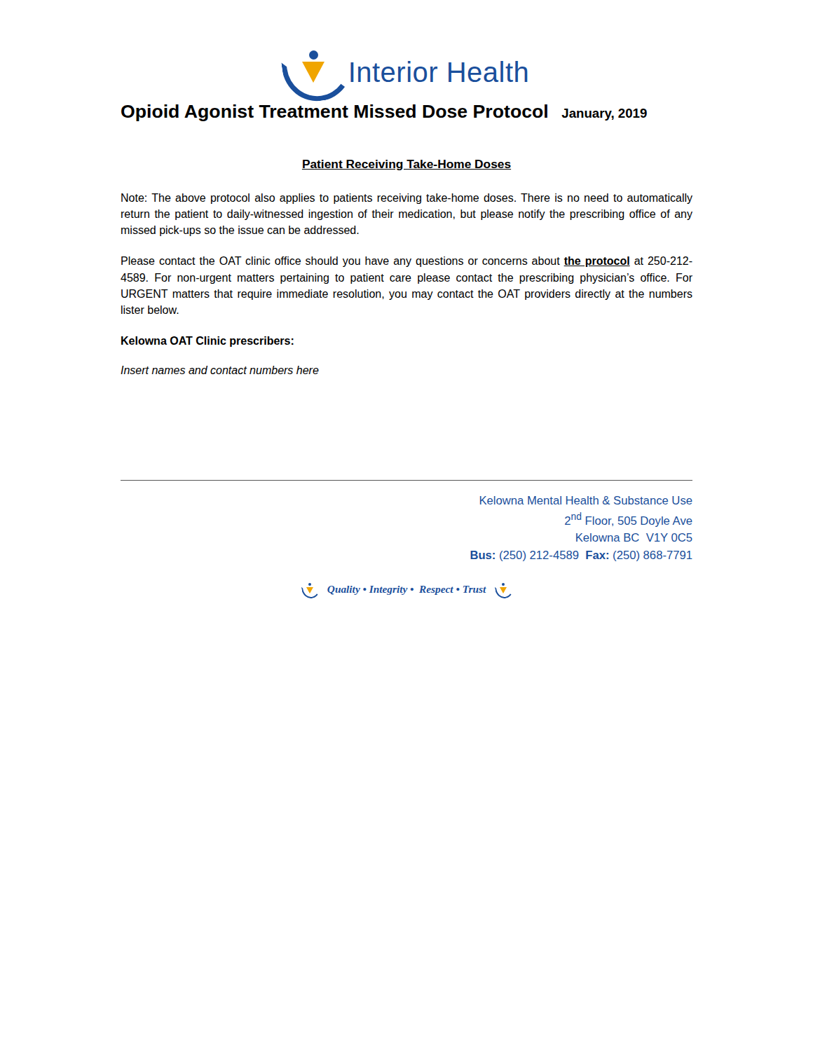Interior Health
Opioid Agonist Treatment Missed Dose Protocol January, 2019
Patient Receiving Take-Home Doses
Note: The above protocol also applies to patients receiving take-home doses. There is no need to automatically return the patient to daily-witnessed ingestion of their medication, but please notify the prescribing office of any missed pick-ups so the issue can be addressed.
Please contact the OAT clinic office should you have any questions or concerns about the protocol at 250-212-4589. For non-urgent matters pertaining to patient care please contact the prescribing physician’s office. For URGENT matters that require immediate resolution, you may contact the OAT providers directly at the numbers lister below.
Kelowna OAT Clinic prescribers:
Insert names and contact numbers here
Kelowna Mental Health & Substance Use
2nd Floor, 505 Doyle Ave
Kelowna BC V1Y 0C5
Bus: (250) 212-4589 Fax: (250) 868-7791
Quality • Integrity • Respect • Trust